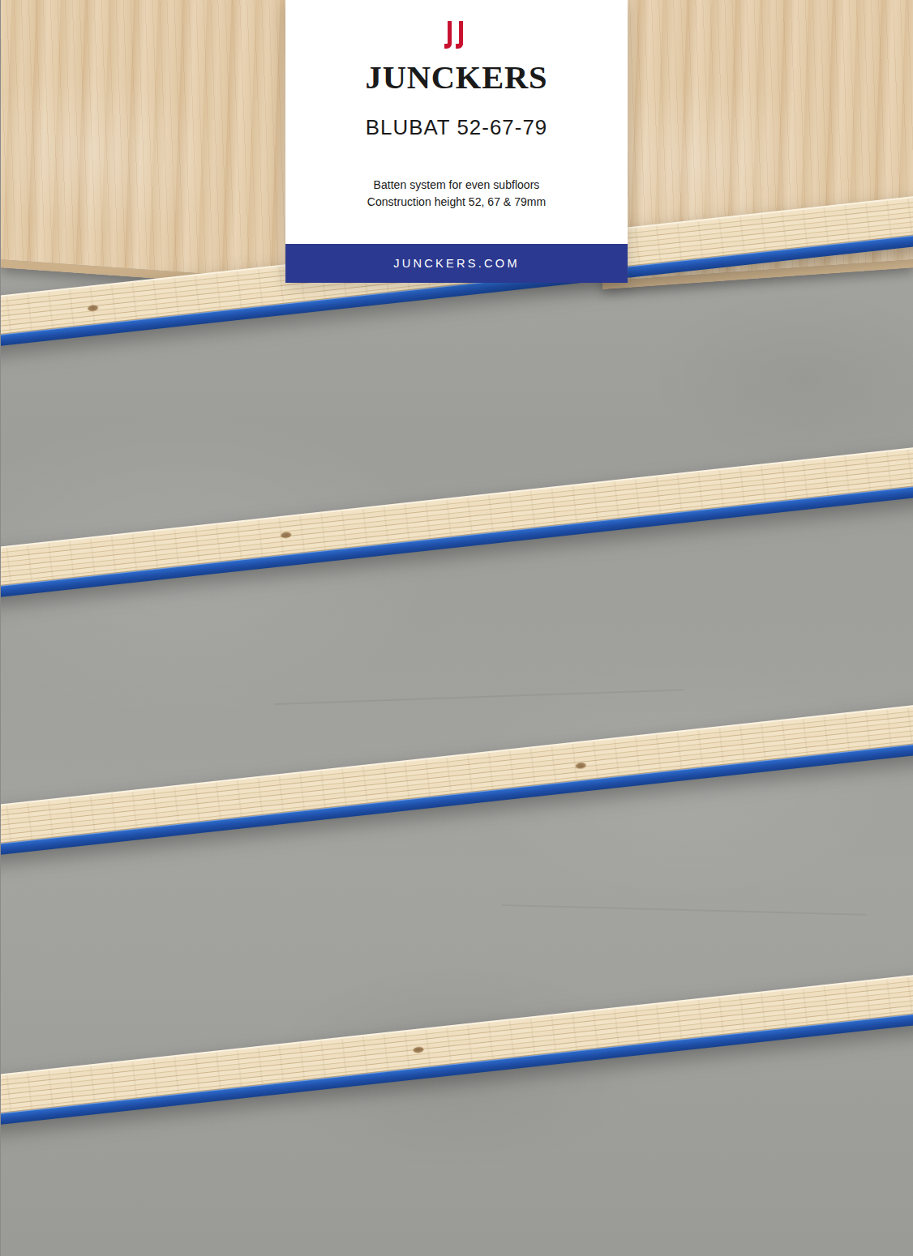JUNCKERS
BLUBAT 52-67-79
Batten system for even subfloors
Construction height 52, 67 & 79mm
JUNCKERS.COM